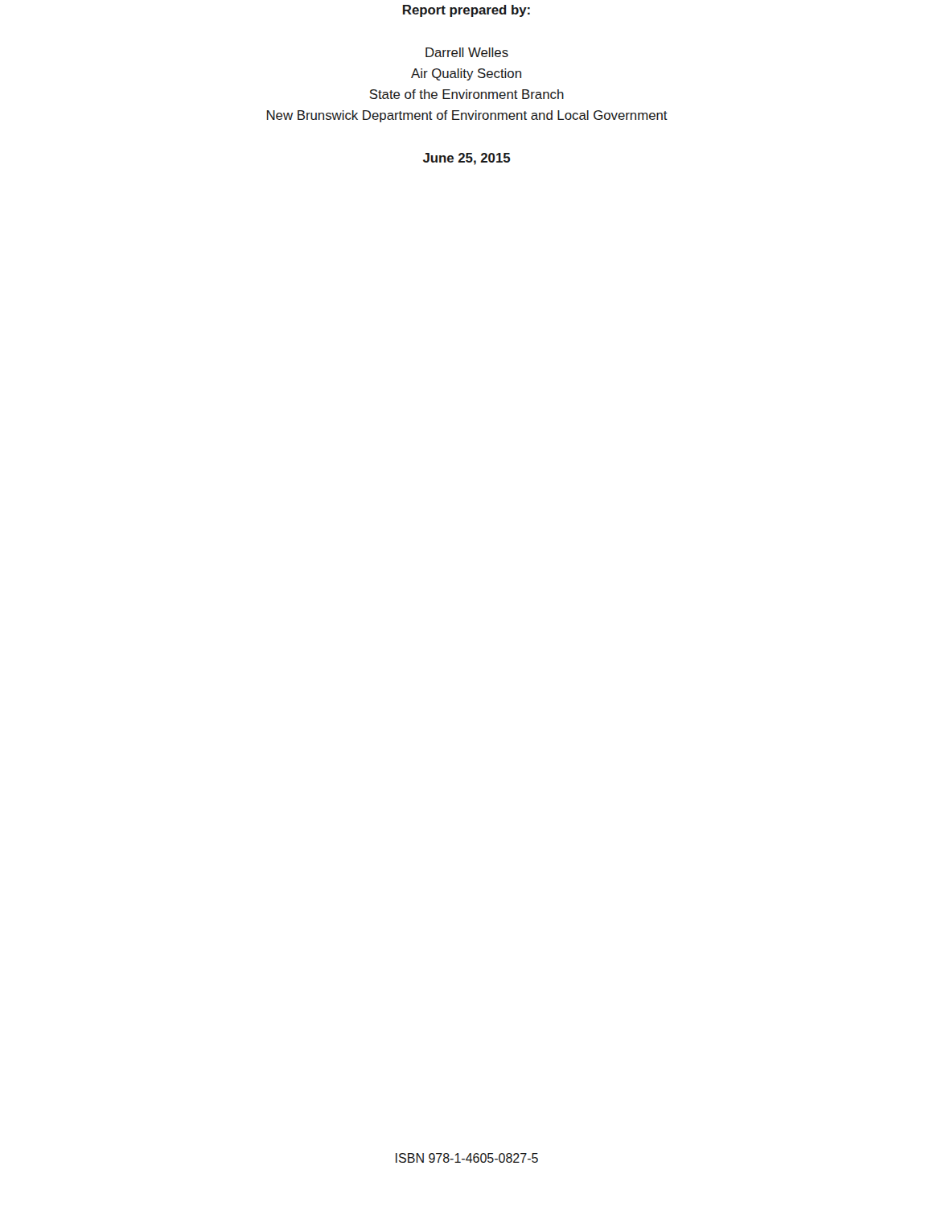Report prepared by:
Darrell Welles
Air Quality Section
State of the Environment Branch
New Brunswick Department of Environment and Local Government
June 25, 2015
ISBN 978-1-4605-0827-5